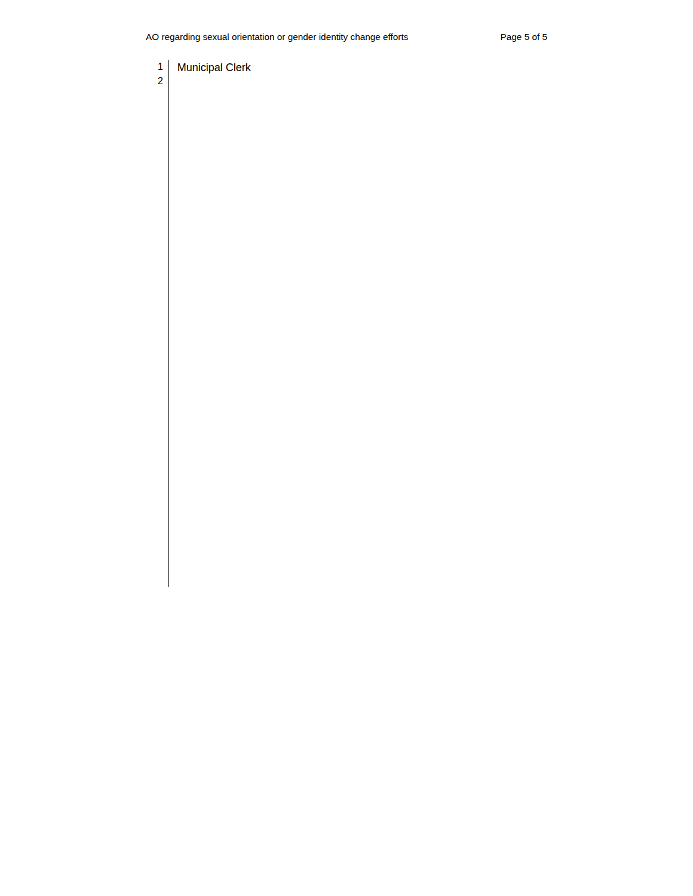AO regarding sexual orientation or gender identity change efforts Page 5 of 5
1
2
Municipal Clerk